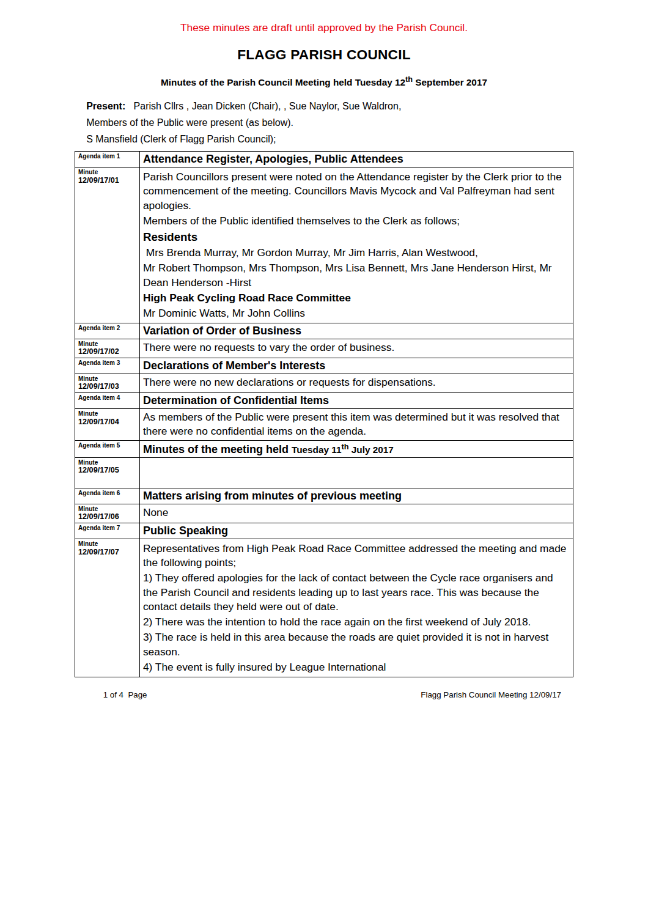These minutes are draft until approved by the Parish Council.
FLAGG PARISH COUNCIL
Minutes of the Parish Council Meeting held Tuesday 12th September 2017
Present: Parish Cllrs , Jean Dicken (Chair), , Sue Naylor, Sue Waldron,
Members of the Public were present (as below).
S Mansfield (Clerk of Flagg Parish Council);
| Agenda item 1 | Attendance Register, Apologies, Public Attendees |
| Minute 12/09/17/01 | Parish Councillors present were noted on the Attendance register by the Clerk prior to the commencement of the meeting. Councillors Mavis Mycock and Val Palfreyman had sent apologies. Members of the Public identified themselves to the Clerk as follows; Residents Mrs Brenda Murray, Mr Gordon Murray, Mr Jim Harris, Alan Westwood, Mr Robert Thompson, Mrs Thompson, Mrs Lisa Bennett, Mrs Jane Henderson Hirst, Mr Dean Henderson -Hirst High Peak Cycling Road Race Committee Mr Dominic Watts, Mr John Collins |
| Agenda item 2 | Variation of Order of Business |
| Minute 12/09/17/02 | There were no requests to vary the order of business. |
| Agenda item 3 | Declarations of Member's Interests |
| Minute 12/09/17/03 | There were no new declarations or requests for dispensations. |
| Agenda item 4 | Determination of Confidential Items |
| Minute 12/09/17/04 | As members of the Public were present this item was determined but it was resolved that there were no confidential items on the agenda. |
| Agenda item 5 | Minutes of the meeting held Tuesday 11 th July 2017 |
| Minute 12/09/17/05 | |
| Agenda item 6 | Matters arising from minutes of previous meeting |
| Minute 12/09/17/06 | None |
| Agenda item 7 | Public Speaking |
| Minute 12/09/17/07 | Representatives from High Peak Road Race Committee addressed the meeting and made the following points; 1) They offered apologies for the lack of contact between the Cycle race organisers and the Parish Council and residents leading up to last years race. This was because the contact details they held were out of date. 2) There was the intention to hold the race again on the first weekend of July 2018. 3) The race is held in this area because the roads are quiet provided it is not in harvest season. 4) The event is fully insured by League International |
1 of 4 Page Flagg Parish Council Meeting 12/09/17